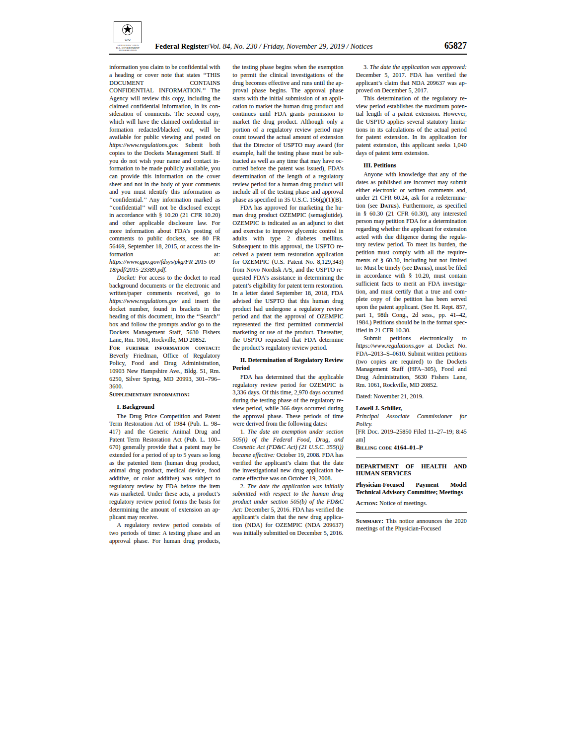GPO
Authenticated
U.S. Government
Information
Federal Register/Vol. 84, No. 230 / Friday, November 29, 2019 / Notices
65827
information you claim to be confidential with a heading or cover note that states ‘‘THIS DOCUMENT CONTAINS CONFIDENTIAL INFORMATION.’’ The Agency will review this copy, including the claimed confidential information, in its consideration of comments. The second copy, which will have the claimed confidential information redacted/blacked out, will be available for public viewing and posted on https://www.regulations.gov. Submit both copies to the Dockets Management Staff. If you do not wish your name and contact information to be made publicly available, you can provide this information on the cover sheet and not in the body of your comments and you must identify this information as ‘‘confidential.’’ Any information marked as ‘‘confidential’’ will not be disclosed except in accordance with § 10.20 (21 CFR 10.20) and other applicable disclosure law. For more information about FDA’s posting of comments to public dockets, see 80 FR 56469, September 18, 2015, or access the information at: https://www.gpo.gov/fdsys/pkg/FR-2015-09-18/pdf/2015-23389.pdf.
Docket: For access to the docket to read background documents or the electronic and written/paper comments received, go to https://www.regulations.gov and insert the docket number, found in brackets in the heading of this document, into the ‘‘Search’’ box and follow the prompts and/or go to the Dockets Management Staff, 5630 Fishers Lane, Rm. 1061, Rockville, MD 20852.
For further information contact: Beverly Friedman, Office of Regulatory Policy, Food and Drug Administration, 10903 New Hampshire Ave., Bldg. 51, Rm. 6250, Silver Spring, MD 20993, 301–796–3600.
Supplementary information:
I. Background
The Drug Price Competition and Patent Term Restoration Act of 1984 (Pub. L. 98–417) and the Generic Animal Drug and Patent Term Restoration Act (Pub. L. 100–670) generally provide that a patent may be extended for a period of up to 5 years so long as the patented item (human drug product, animal drug product, medical device, food additive, or color additive) was subject to regulatory review by FDA before the item was marketed. Under these acts, a product’s regulatory review period forms the basis for determining the amount of extension an applicant may receive.
A regulatory review period consists of two periods of time: A testing phase and an approval phase. For human drug products, the testing phase begins when the exemption to permit the clinical investigations of the drug becomes effective and runs until the approval phase begins. The approval phase starts with the initial submission of an application to market the human drug product and continues until FDA grants permission to market the drug product. Although only a portion of a regulatory review period may count toward the actual amount of extension that the Director of USPTO may award (for example, half the testing phase must be subtracted as well as any time that may have occurred before the patent was issued), FDA’s determination of the length of a regulatory review period for a human drug product will include all of the testing phase and approval phase as specified in 35 U.S.C. 156(g)(1)(B).
FDA has approved for marketing the human drug product OZEMPIC (semaglutide). OZEMPIC is indicated as an adjunct to diet and exercise to improve glycemic control in adults with type 2 diabetes mellitus. Subsequent to this approval, the USPTO received a patent term restoration application for OZEMPIC (U.S. Patent No. 8,129,343) from Novo Nordisk A/S, and the USPTO requested FDA’s assistance in determining the patent’s eligibility for patent term restoration. In a letter dated September 18, 2018, FDA advised the USPTO that this human drug product had undergone a regulatory review period and that the approval of OZEMPIC represented the first permitted commercial marketing or use of the product. Thereafter, the USPTO requested that FDA determine the product’s regulatory review period.
II. Determination of Regulatory Review Period
FDA has determined that the applicable regulatory review period for OZEMPIC is 3,336 days. Of this time, 2,970 days occurred during the testing phase of the regulatory review period, while 366 days occurred during the approval phase. These periods of time were derived from the following dates:
1. The date an exemption under section 505(i) of the Federal Food, Drug, and Cosmetic Act (FD&C Act) (21 U.S.C. 355(i)) became effective: October 19, 2008. FDA has verified the applicant’s claim that the date the investigational new drug application became effective was on October 19, 2008.
2. The date the application was initially submitted with respect to the human drug product under section 505(b) of the FD&C Act: December 5, 2016. FDA has verified the applicant’s claim that the new drug application (NDA) for OZEMPIC (NDA 209637) was initially submitted on December 5, 2016.
3. The date the application was approved: December 5, 2017. FDA has verified the applicant’s claim that NDA 209637 was approved on December 5, 2017.
This determination of the regulatory review period establishes the maximum potential length of a patent extension. However, the USPTO applies several statutory limitations in its calculations of the actual period for patent extension. In its application for patent extension, this applicant seeks 1,040 days of patent term extension.
III. Petitions
Anyone with knowledge that any of the dates as published are incorrect may submit either electronic or written comments and, under 21 CFR 60.24, ask for a redetermination (see Dates). Furthermore, as specified in § 60.30 (21 CFR 60.30), any interested person may petition FDA for a determination regarding whether the applicant for extension acted with due diligence during the regulatory review period. To meet its burden, the petition must comply with all the requirements of § 60.30, including but not limited to: Must be timely (see Dates), must be filed in accordance with § 10.20, must contain sufficient facts to merit an FDA investigation, and must certify that a true and complete copy of the petition has been served upon the patent applicant. (See H. Rept. 857, part 1, 98th Cong., 2d sess., pp. 41–42, 1984.) Petitions should be in the format specified in 21 CFR 10.30.
Submit petitions electronically to https://www.regulations.gov at Docket No. FDA–2013–S–0610. Submit written petitions (two copies are required) to the Dockets Management Staff (HFA–305), Food and Drug Administration, 5630 Fishers Lane, Rm. 1061, Rockville, MD 20852.
Dated: November 21, 2019.
Lowell J. Schiller,
Principal Associate Commissioner for Policy.
[FR Doc. 2019–25850 Filed 11–27–19; 8:45 am]
Billing code 4164–01–P
DEPARTMENT OF HEALTH AND HUMAN SERVICES
Physician-Focused Payment Model Technical Advisory Committee; Meetings
Action: Notice of meetings.
Summary: This notice announces the 2020 meetings of the Physician-Focused